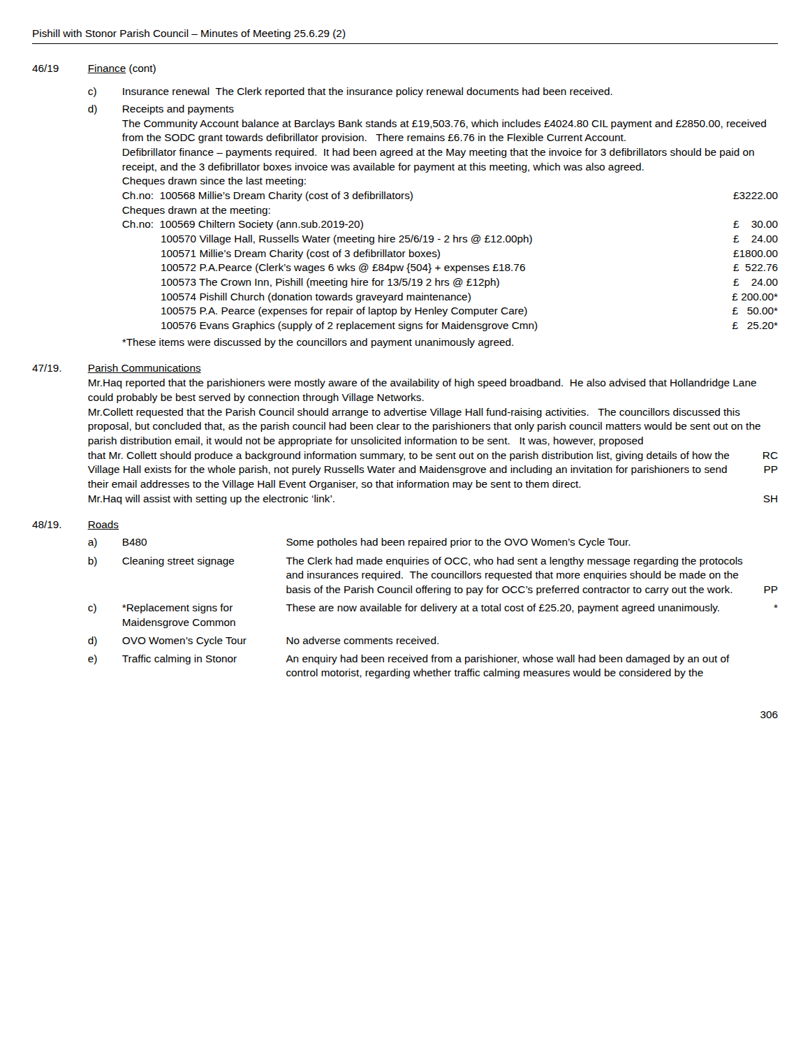Pishill with Stonor Parish Council – Minutes of Meeting 25.6.29 (2)
46/19
Finance (cont)
c)
Insurance renewal The Clerk reported that the insurance policy renewal documents had been received.
d)
Receipts and payments
The Community Account balance at Barclays Bank stands at £19,503.76, which includes £4024.80 CIL payment and £2850.00, received from the SODC grant towards defibrillator provision. There remains £6.76 in the Flexible Current Account.
Defibrillator finance – payments required. It had been agreed at the May meeting that the invoice for 3 defibrillators should be paid on receipt, and the 3 defibrillator boxes invoice was available for payment at this meeting, which was also agreed.
Cheques drawn since the last meeting:
Ch.no: 100568 Millie’s Dream Charity (cost of 3 defibrillators)
£3222.00
Cheques drawn at the meeting:
Ch.no: 100569 Chiltern Society (ann.sub.2019-20)
£ 30.00
100570 Village Hall, Russells Water (meeting hire 25/6/19 - 2 hrs @ £12.00ph)
£ 24.00
100571 Millie’s Dream Charity (cost of 3 defibrillator boxes)
£1800.00
100572 P.A.Pearce (Clerk’s wages 6 wks @ £84pw {504} + expenses £18.76
£ 522.76
100573 The Crown Inn, Pishill (meeting hire for 13/5/19 2 hrs @ £12ph)
£ 24.00
100574 Pishill Church (donation towards graveyard maintenance)
£ 200.00*
100575 P.A. Pearce (expenses for repair of laptop by Henley Computer Care)
£ 50.00*
100576 Evans Graphics (supply of 2 replacement signs for Maidensgrove Cmn)
£ 25.20*
*These items were discussed by the councillors and payment unanimously agreed.
47/19.
Parish Communications
Mr.Haq reported that the parishioners were mostly aware of the availability of high speed broadband. He also advised that Hollandridge Lane could probably be best served by connection through Village Networks.
Mr.Collett requested that the Parish Council should arrange to advertise Village Hall fund-raising activities. The councillors discussed this proposal, but concluded that, as the parish council had been clear to the parishioners that only parish council matters would be sent out on the parish distribution email, it would not be appropriate for unsolicited information to be sent. It was, however, proposed
that Mr. Collett should produce a background information summary, to be sent out on the parish distribution list, giving details of how the Village Hall exists for the whole parish, not purely Russells Water and Maidensgrove and including an invitation for parishioners to send their email addresses to the Village Hall Event Organiser, so that information may be sent to them direct.
RC
PP
Mr.Haq will assist with setting up the electronic ‘link’.
SH
48/19.
Roads
a)
B480
Some potholes had been repaired prior to the OVO Women’s Cycle Tour.
b)
Cleaning street signage
The Clerk had made enquiries of OCC, who had sent a lengthy message regarding the protocols and insurances required. The councillors requested that more enquiries should be made on the basis of the Parish Council offering to pay for OCC’s preferred contractor to carry out the work.
PP
c)
*Replacement signs for Maidensgrove Common
These are now available for delivery at a total cost of £25.20, payment agreed unanimously.
*
d)
OVO Women’s Cycle Tour
No adverse comments received.
e)
Traffic calming in Stonor
An enquiry had been received from a parishioner, whose wall had been damaged by an out of control motorist, regarding whether traffic calming measures would be considered by the
306